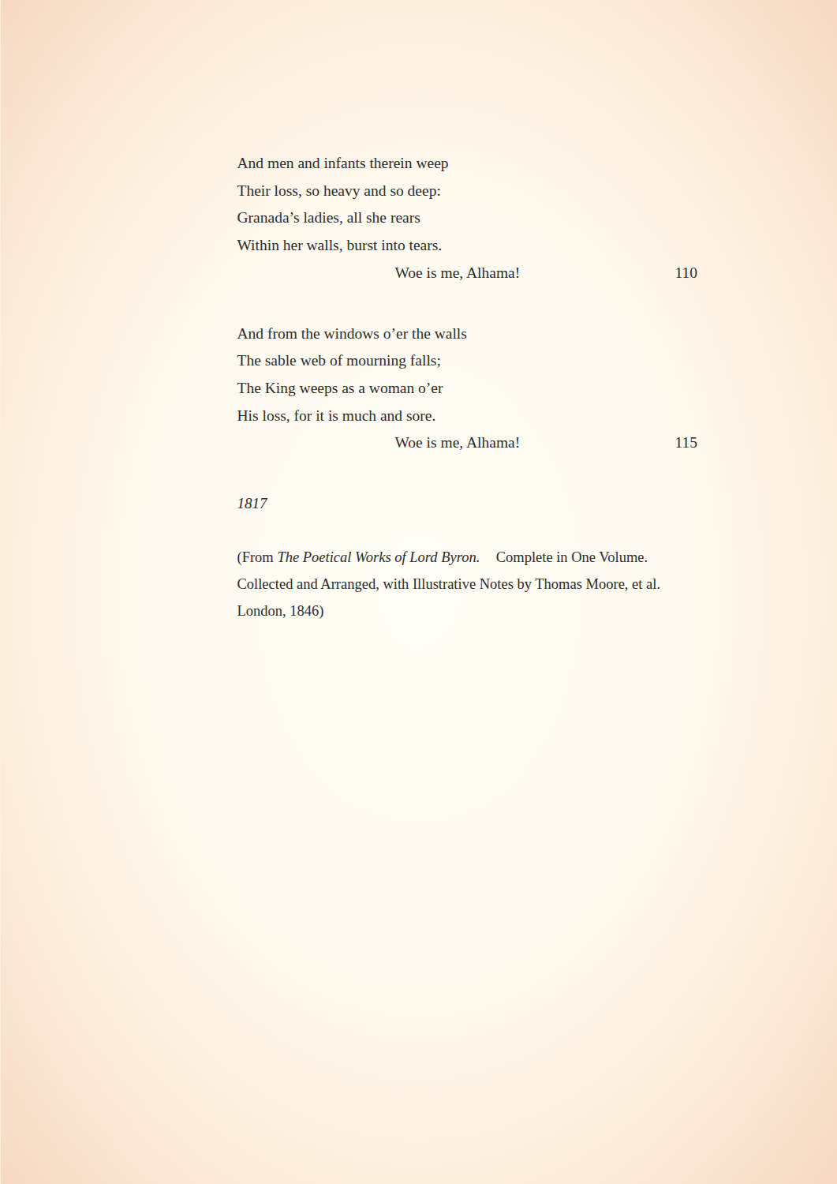And men and infants therein weep
Their loss, so heavy and so deep:
Granada’s ladies, all she rears
Within her walls, burst into tears.
Woe is me, Alhama!110
And from the windows o’er the walls
The sable web of mourning falls;
The King weeps as a woman o’er
His loss, for it is much and sore.
Woe is me, Alhama!115
1817
(From The Poetical Works of Lord Byron. Complete in One Volume. Collected and Arranged, with Illustrative Notes by Thomas Moore, et al. London, 1846)